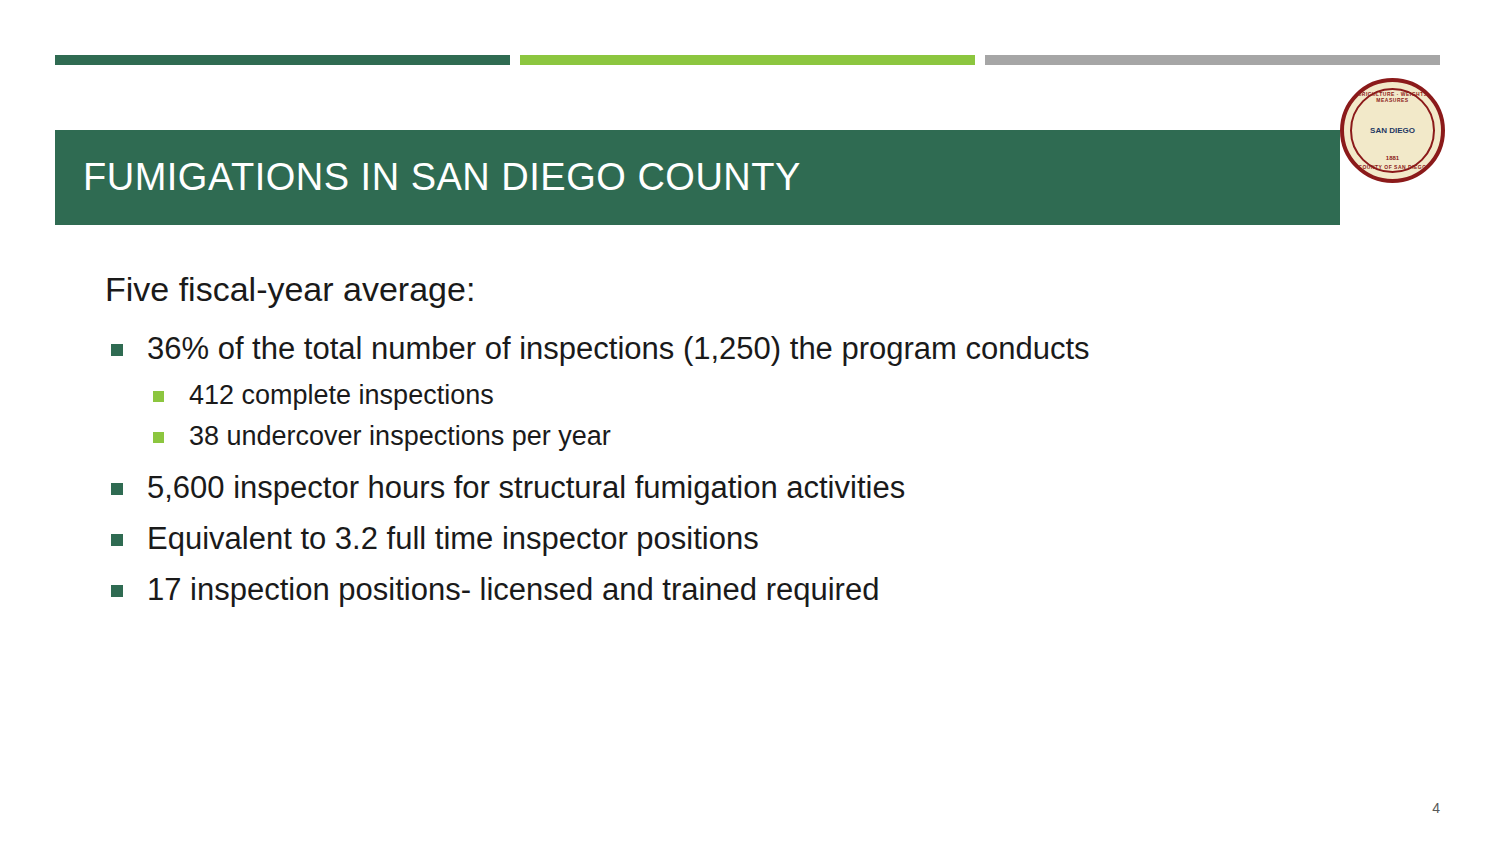Fumigations in San Diego County
AGRICULTURE · WEIGHTS · MEASURES
SAN DIEGO
1881
COUNTY OF SAN DIEGO
Five fiscal-year average:
36% of the total number of inspections (1,250) the program conducts
412 complete inspections
38 undercover inspections per year
5,600 inspector hours for structural fumigation activities
Equivalent to 3.2 full time inspector positions
17 inspection positions- licensed and trained required
4